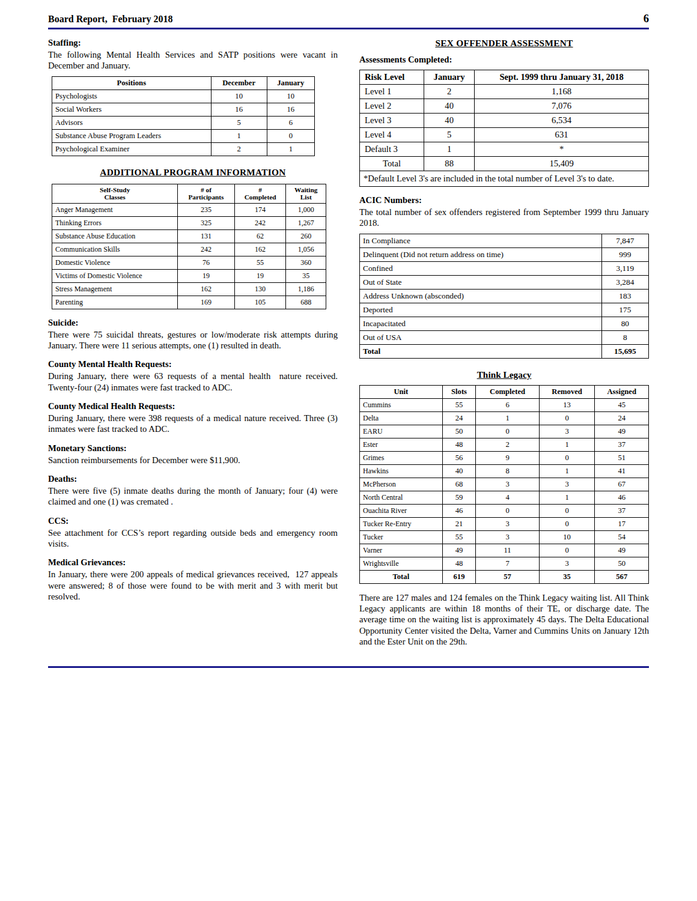Board Report, February 2018
6
Staffing:
The following Mental Health Services and SATP positions were vacant in December and January.
| Positions | December | January |
| --- | --- | --- |
| Psychologists | 10 | 10 |
| Social Workers | 16 | 16 |
| Advisors | 5 | 6 |
| Substance Abuse Program Leaders | 1 | 0 |
| Psychological Examiner | 2 | 1 |
ADDITIONAL PROGRAM INFORMATION
| Self-Study Classes | # of Participants | # Completed | Waiting List |
| --- | --- | --- | --- |
| Anger Management | 235 | 174 | 1,000 |
| Thinking Errors | 325 | 242 | 1,267 |
| Substance Abuse Education | 131 | 62 | 260 |
| Communication Skills | 242 | 162 | 1,056 |
| Domestic Violence | 76 | 55 | 360 |
| Victims of Domestic Violence | 19 | 19 | 35 |
| Stress Management | 162 | 130 | 1,186 |
| Parenting | 169 | 105 | 688 |
Suicide:
There were 75 suicidal threats, gestures or low/moderate risk attempts during January. There were 11 serious attempts, one (1) resulted in death.
County Mental Health Requests:
During January, there were 63 requests of a mental health nature received. Twenty-four (24) inmates were fast tracked to ADC.
County Medical Health Requests:
During January, there were 398 requests of a medical nature received. Three (3) inmates were fast tracked to ADC.
Monetary Sanctions:
Sanction reimbursements for December were $11,900.
Deaths:
There were five (5) inmate deaths during the month of January; four (4) were claimed and one (1) was cremated .
CCS:
See attachment for CCS’s report regarding outside beds and emergency room visits.
Medical Grievances:
In January, there were 200 appeals of medical grievances received, 127 appeals were answered; 8 of those were found to be with merit and 3 with merit but resolved.
SEX OFFENDER ASSESSMENT
Assessments Completed:
| Risk Level | January | Sept. 1999 thru January 31, 2018 |
| --- | --- | --- |
| Level 1 | 2 | 1,168 |
| Level 2 | 40 | 7,076 |
| Level 3 | 40 | 6,534 |
| Level 4 | 5 | 631 |
| Default 3 | 1 | * |
| Total | 88 | 15,409 |
| *Default Level 3's are included in the total number of Level 3's to date. |
ACIC Numbers:
The total number of sex offenders registered from September 1999 thru January 2018.
| In Compliance | 7,847 |
| Delinquent (Did not return address on time) | 999 |
| Confined | 3,119 |
| Out of State | 3,284 |
| Address Unknown (absconded) | 183 |
| Deported | 175 |
| Incapacitated | 80 |
| Out of USA | 8 |
| Total | 15,695 |
Think Legacy
| Unit | Slots | Completed | Removed | Assigned |
| --- | --- | --- | --- | --- |
| Cummins | 55 | 6 | 13 | 45 |
| Delta | 24 | 1 | 0 | 24 |
| EARU | 50 | 0 | 3 | 49 |
| Ester | 48 | 2 | 1 | 37 |
| Grimes | 56 | 9 | 0 | 51 |
| Hawkins | 40 | 8 | 1 | 41 |
| McPherson | 68 | 3 | 3 | 67 |
| North Central | 59 | 4 | 1 | 46 |
| Ouachita River | 46 | 0 | 0 | 37 |
| Tucker Re-Entry | 21 | 3 | 0 | 17 |
| Tucker | 55 | 3 | 10 | 54 |
| Varner | 49 | 11 | 0 | 49 |
| Wrightsville | 48 | 7 | 3 | 50 |
| Total | 619 | 57 | 35 | 567 |
There are 127 males and 124 females on the Think Legacy waiting list. All Think Legacy applicants are within 18 months of their TE, or discharge date. The average time on the waiting list is approximately 45 days. The Delta Educational Opportunity Center visited the Delta, Varner and Cummins Units on January 12th and the Ester Unit on the 29th.